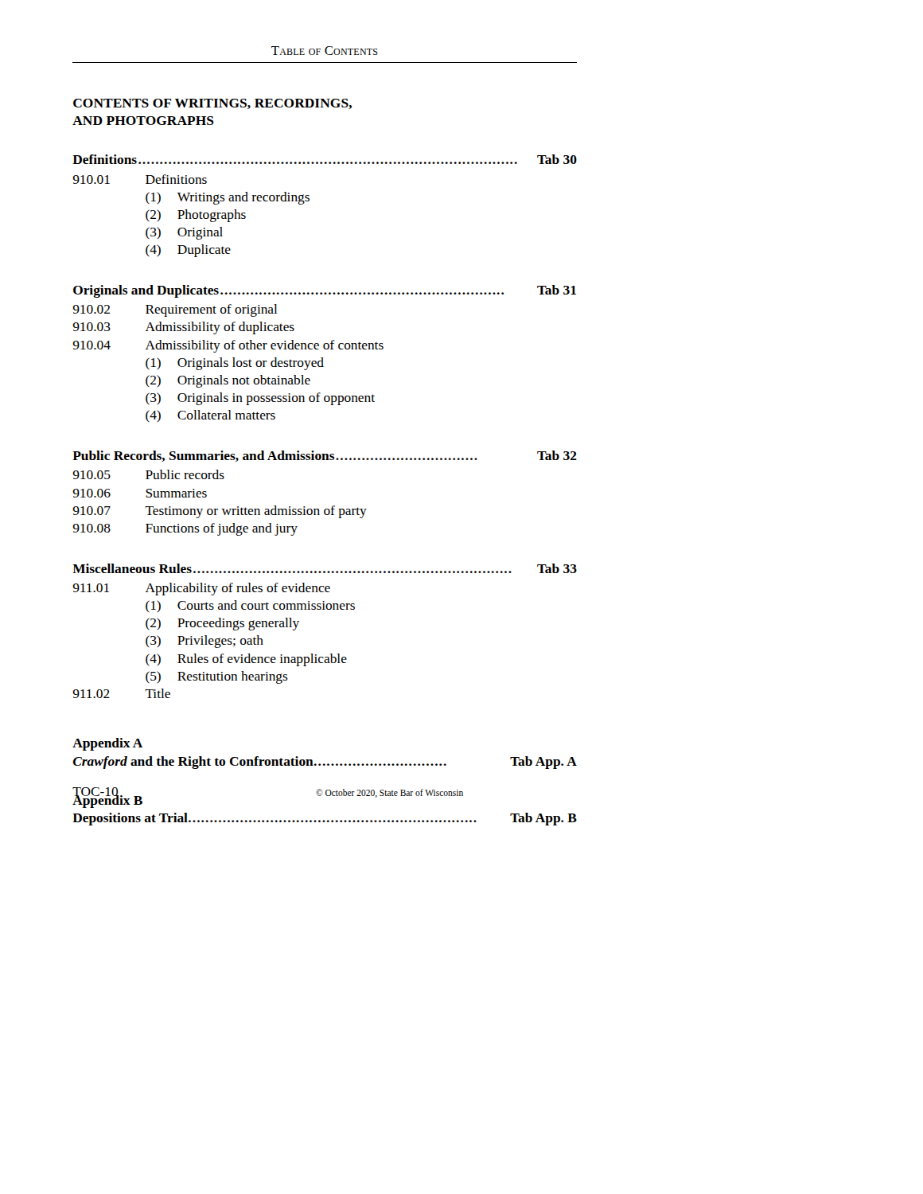Table of Contents
CONTENTS OF WRITINGS, RECORDINGS,
AND PHOTOGRAPHS
Definitions ........................................................................................ Tab 30
910.01 Definitions
(1) Writings and recordings
(2) Photographs
(3) Original
(4) Duplicate
Originals and Duplicates .................................................................. Tab 31
910.02 Requirement of original
910.03 Admissibility of duplicates
910.04 Admissibility of other evidence of contents
(1) Originals lost or destroyed
(2) Originals not obtainable
(3) Originals in possession of opponent
(4) Collateral matters
Public Records, Summaries, and Admissions ................................. Tab 32
910.05 Public records
910.06 Summaries
910.07 Testimony or written admission of party
910.08 Functions of judge and jury
Miscellaneous Rules .......................................................................... Tab 33
911.01 Applicability of rules of evidence
(1) Courts and court commissioners
(2) Proceedings generally
(3) Privileges; oath
(4) Rules of evidence inapplicable
(5) Restitution hearings
911.02 Title
Appendix A
Crawford and the Right to Confrontation ............................... Tab App. A
Appendix B
Depositions at Trial ................................................................... Tab App. B
TOC-10
© October 2020, State Bar of Wisconsin